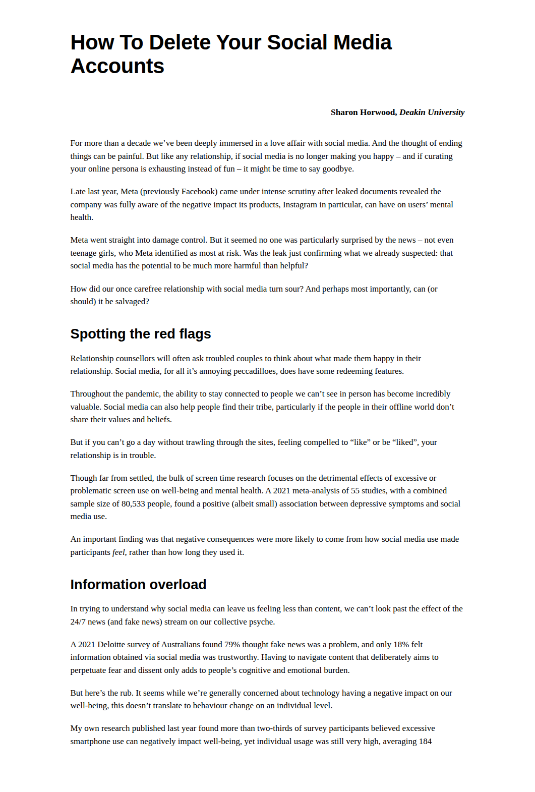How To Delete Your Social Media Accounts
Sharon Horwood, Deakin University
For more than a decade we’ve been deeply immersed in a love affair with social media. And the thought of ending things can be painful. But like any relationship, if social media is no longer making you happy – and if curating your online persona is exhausting instead of fun – it might be time to say goodbye.
Late last year, Meta (previously Facebook) came under intense scrutiny after leaked documents revealed the company was fully aware of the negative impact its products, Instagram in particular, can have on users’ mental health.
Meta went straight into damage control. But it seemed no one was particularly surprised by the news – not even teenage girls, who Meta identified as most at risk. Was the leak just confirming what we already suspected: that social media has the potential to be much more harmful than helpful?
How did our once carefree relationship with social media turn sour? And perhaps most importantly, can (or should) it be salvaged?
Spotting the red flags
Relationship counsellors will often ask troubled couples to think about what made them happy in their relationship. Social media, for all it’s annoying peccadilloes, does have some redeeming features.
Throughout the pandemic, the ability to stay connected to people we can’t see in person has become incredibly valuable. Social media can also help people find their tribe, particularly if the people in their offline world don’t share their values and beliefs.
But if you can’t go a day without trawling through the sites, feeling compelled to “like” or be “liked”, your relationship is in trouble.
Though far from settled, the bulk of screen time research focuses on the detrimental effects of excessive or problematic screen use on well-being and mental health. A 2021 meta-analysis of 55 studies, with a combined sample size of 80,533 people, found a positive (albeit small) association between depressive symptoms and social media use.
An important finding was that negative consequences were more likely to come from how social media use made participants feel, rather than how long they used it.
Information overload
In trying to understand why social media can leave us feeling less than content, we can’t look past the effect of the 24/7 news (and fake news) stream on our collective psyche.
A 2021 Deloitte survey of Australians found 79% thought fake news was a problem, and only 18% felt information obtained via social media was trustworthy. Having to navigate content that deliberately aims to perpetuate fear and dissent only adds to people’s cognitive and emotional burden.
But here’s the rub. It seems while we’re generally concerned about technology having a negative impact on our well-being, this doesn’t translate to behaviour change on an individual level.
My own research published last year found more than two-thirds of survey participants believed excessive smartphone use can negatively impact well-being, yet individual usage was still very high, averaging 184